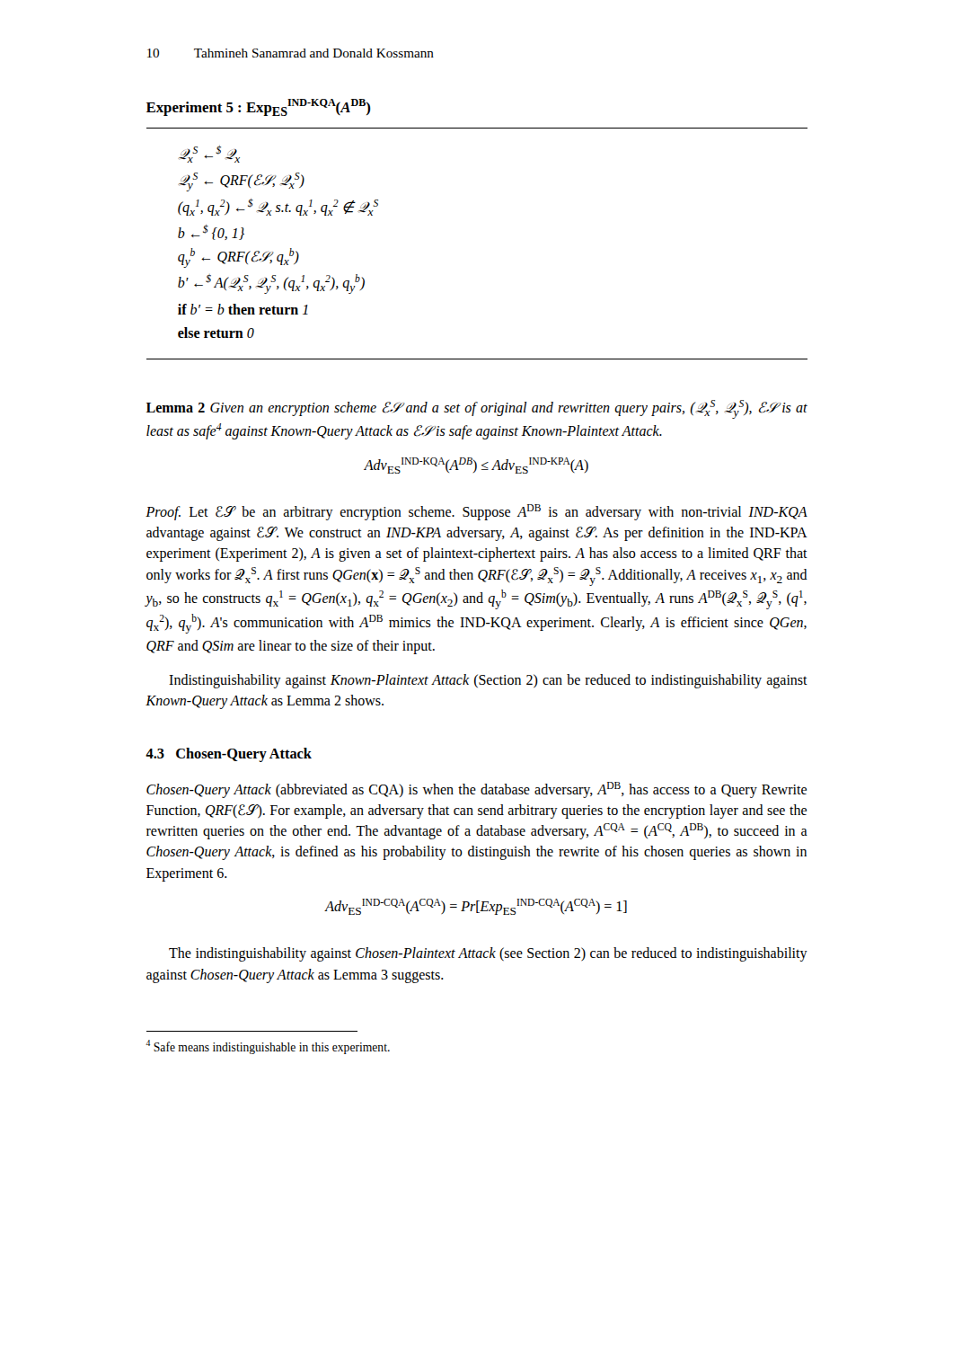10 Tahmineh Sanamrad and Donald Kossmann
Experiment 5 : ExpESIND-KQA(ADB)
𝒬xS ←$ 𝒬x
𝒬yS ← QRF(ℰ𝒮, 𝒬xS)
(qx1, qx2) ←$ 𝒬x s.t. qx1, qx2 ∉ 𝒬xS
b ←$ {0, 1}
qyb ← QRF(ℰ𝒮, qxb)
b′ ←$ A(𝒬xS, 𝒬yS, (qx1, qx2), qyb)
if b′ = b then return 1
else return 0
Lemma 2 Given an encryption scheme ℰ𝒮 and a set of original and rewritten query pairs, (𝒬xS, 𝒬yS), ℰ𝒮 is at least as safe4 against Known-Query Attack as ℰ𝒮 is safe against Known-Plaintext Attack.
AdvESIND-KQA(ADB) ≤ AdvESIND-KPA(A)
Proof. Let ℰ𝒮 be an arbitrary encryption scheme. Suppose ADB is an adversary with non-trivial IND-KQA advantage against ℰ𝒮. We construct an IND-KPA adversary, A, against ℰ𝒮. As per definition in the IND-KPA experiment (Experiment 2), A is given a set of plaintext-ciphertext pairs. A has also access to a limited QRF that only works for 𝒬xS. A first runs QGen(x) = 𝒬xS and then QRF(ℰ𝒮, 𝒬xS) = 𝒬yS. Additionally, A receives x1, x2 and yb, so he constructs qx1 = QGen(x1), qx2 = QGen(x2) and qyb = QSim(yb). Eventually, A runs ADB(𝒬xS, 𝒬yS, (q1, qx2), qyb). A's communication with ADB mimics the IND-KQA experiment. Clearly, A is efficient since QGen, QRF and QSim are linear to the size of their input.
Indistinguishability against Known-Plaintext Attack (Section 2) can be reduced to indistinguishability against Known-Query Attack as Lemma 2 shows.
4.3 Chosen-Query Attack
Chosen-Query Attack (abbreviated as CQA) is when the database adversary, ADB, has access to a Query Rewrite Function, QRF(ℰ𝒮). For example, an adversary that can send arbitrary queries to the encryption layer and see the rewritten queries on the other end. The advantage of a database adversary, ACQA = (ACQ, ADB), to succeed in a Chosen-Query Attack, is defined as his probability to distinguish the rewrite of his chosen queries as shown in Experiment 6.
AdvESIND-CQA(ACQA) = Pr[ExpESIND-CQA(ACQA) = 1]
The indistinguishability against Chosen-Plaintext Attack (see Section 2) can be reduced to indistinguishability against Chosen-Query Attack as Lemma 3 suggests.
4 Safe means indistinguishable in this experiment.